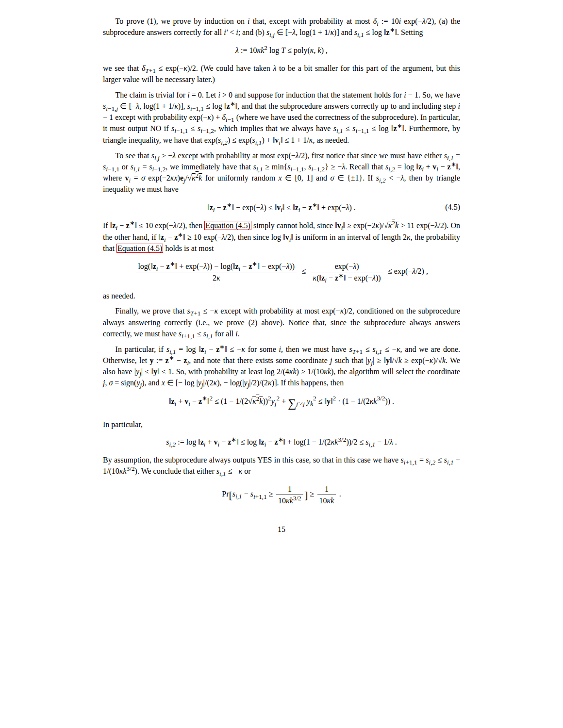To prove (1), we prove by induction on i that, except with probability at most δi := 10i exp(−λ/2), (a) the subprocedure answers correctly for all i′ < i; and (b) si,j ∈ [−λ, log(1 + 1/κ)] and si,1 ≤ log ‖z∗‖. Setting
λ := 10κk2 log T ≤ poly(κ, k) ,
we see that δT+1 ≤ exp(−κ)/2. (We could have taken λ to be a bit smaller for this part of the argument, but this larger value will be necessary later.)
The claim is trivial for i = 0. Let i > 0 and suppose for induction that the statement holds for i − 1. So, we have si−1,j ∈ [−λ, log(1 + 1/κ)], si−1,1 ≤ log ‖z∗‖, and that the subprocedure answers correctly up to and including step i − 1 except with probability exp(−κ) + δi−1 (where we have used the correctness of the subprocedure). In particular, it must output NO if si−1,1 ≤ si−1,2, which implies that we always have si,1 ≤ si−1,1 ≤ log ‖z∗‖. Furthermore, by triangle inequality, we have that exp(si,2) ≤ exp(si,1) + ‖vi‖ ≤ 1 + 1/κ, as needed.
To see that si,j ≥ −λ except with probability at most exp(−λ/2), first notice that since we must have either si,1 = si−1,1 or si,1 = si−1,2, we immediately have that si,1 ≥ min{si−1,1, si−1,2} ≥ −λ. Recall that si,2 = log ‖zi + vi − z∗‖, where vi = σ exp(−2κx)ej/√κ2k for uniformly random x ∈ [0, 1] and σ ∈ {±1}. If si,2 < −λ, then by triangle inequality we must have
‖zi − z∗‖ − exp(−λ) ≤ ‖vi‖ ≤ ‖zi − z∗‖ + exp(−λ) . (4.5)
If ‖zi − z∗‖ ≤ 10 exp(−λ/2), then Equation (4.5) simply cannot hold, since ‖vi‖ ≥ exp(−2κ)/√κ2k > 11 exp(−λ/2). On the other hand, if ‖zi − z∗‖ ≥ 10 exp(−λ/2), then since log ‖vi‖ is uniform in an interval of length 2κ, the probability that Equation (4.5) holds is at most
log(‖zi − z∗‖ + exp(−λ)) − log(‖zi − z∗‖ − exp(−λ)) 2κ ≤ exp(−λ) κ(‖zi − z∗‖ − exp(−λ)) ≤ exp(−λ/2) ,
as needed.
Finally, we prove that sT+1 ≤ −κ except with probability at most exp(−κ)/2, conditioned on the subprocedure always answering correctly (i.e., we prove (2) above). Notice that, since the subprocedure always answers correctly, we must have si+1,1 ≤ si,1 for all i.
In particular, if si,1 = log ‖zi − z∗‖ ≤ −κ for some i, then we must have sT+1 ≤ si,1 ≤ −κ, and we are done. Otherwise, let y := z∗ − zi, and note that there exists some coordinate j such that |yj| ≥ ‖y‖/√k ≥ exp(−κ)/√k. We also have |yj| ≤ ‖y‖ ≤ 1. So, with probability at least log 2/(4κk) ≥ 1/(10κk), the algorithm will select the coordinate j, σ = sign(yj), and x ∈ [− log |yj|/(2κ), − log(|yj|/2)/(2κ)]. If this happens, then
‖zi + vi − z∗‖2 ≤ (1 − 1/(2√κ2k))2yj2 + ∑j′≠j yk2 ≤ ‖y‖2 · (1 − 1/(2κk3/2)) .
In particular,
si,2 := log ‖zi + vi − z∗‖ ≤ log ‖zi − z∗‖ + log(1 − 1/(2κk3/2))/2 ≤ si,1 − 1/λ .
By assumption, the subprocedure always outputs YES in this case, so that in this case we have si+1,1 = si,2 ≤ si,1 − 1/(10κk3/2). We conclude that either si,1 ≤ −κ or
Pr[si,1 − si+1,1 ≥ 110κk3/2] ≥ 110κk .
15